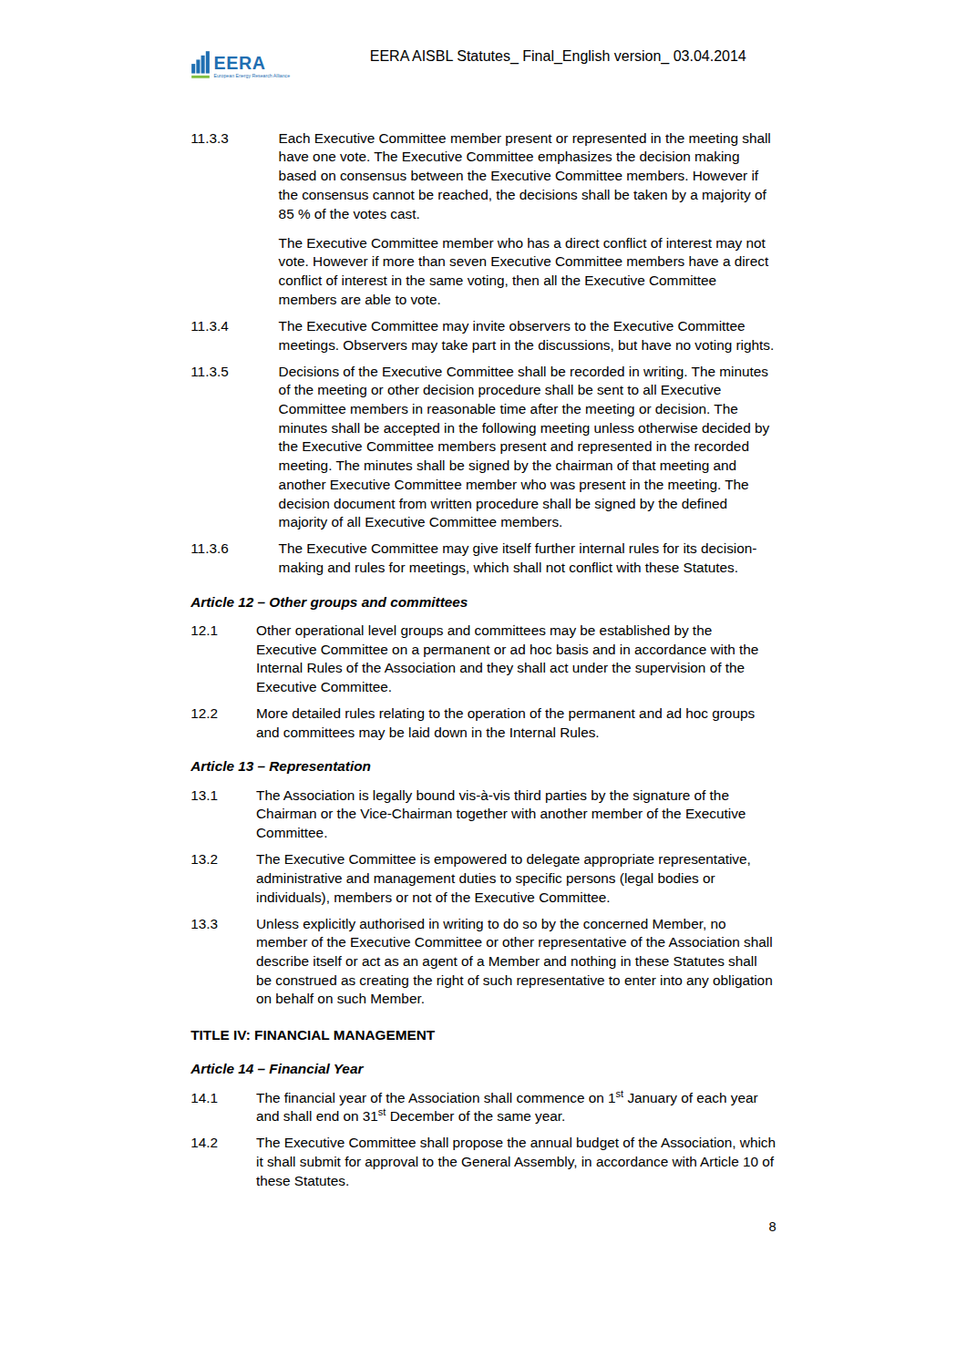EERA European Energy Research Alliance
EERA AISBL Statutes_ Final_English version_ 03.04.2014
11.3.3
Each Executive Committee member present or represented in the meeting shall have one vote. The Executive Committee emphasizes the decision making based on consensus between the Executive Committee members. However if the consensus cannot be reached, the decisions shall be taken by a majority of 85 % of the votes cast.
The Executive Committee member who has a direct conflict of interest may not vote. However if more than seven Executive Committee members have a direct conflict of interest in the same voting, then all the Executive Committee members are able to vote.
11.3.4
The Executive Committee may invite observers to the Executive Committee meetings. Observers may take part in the discussions, but have no voting rights.
11.3.5
Decisions of the Executive Committee shall be recorded in writing. The minutes of the meeting or other decision procedure shall be sent to all Executive Committee members in reasonable time after the meeting or decision. The minutes shall be accepted in the following meeting unless otherwise decided by the Executive Committee members present and represented in the recorded meeting. The minutes shall be signed by the chairman of that meeting and another Executive Committee member who was present in the meeting. The decision document from written procedure shall be signed by the defined majority of all Executive Committee members.
11.3.6
The Executive Committee may give itself further internal rules for its decision-making and rules for meetings, which shall not conflict with these Statutes.
Article 12 – Other groups and committees
12.1
Other operational level groups and committees may be established by the Executive Committee on a permanent or ad hoc basis and in accordance with the Internal Rules of the Association and they shall act under the supervision of the Executive Committee.
12.2
More detailed rules relating to the operation of the permanent and ad hoc groups and committees may be laid down in the Internal Rules.
Article 13 – Representation
13.1
The Association is legally bound vis-à-vis third parties by the signature of the Chairman or the Vice-Chairman together with another member of the Executive Committee.
13.2
The Executive Committee is empowered to delegate appropriate representative, administrative and management duties to specific persons (legal bodies or individuals), members or not of the Executive Committee.
13.3
Unless explicitly authorised in writing to do so by the concerned Member, no member of the Executive Committee or other representative of the Association shall describe itself or act as an agent of a Member and nothing in these Statutes shall be construed as creating the right of such representative to enter into any obligation on behalf on such Member.
TITLE IV: FINANCIAL MANAGEMENT
Article 14 – Financial Year
14.1
The financial year of the Association shall commence on 1st January of each year and shall end on 31st December of the same year.
14.2
The Executive Committee shall propose the annual budget of the Association, which it shall submit for approval to the General Assembly, in accordance with Article 10 of these Statutes.
8